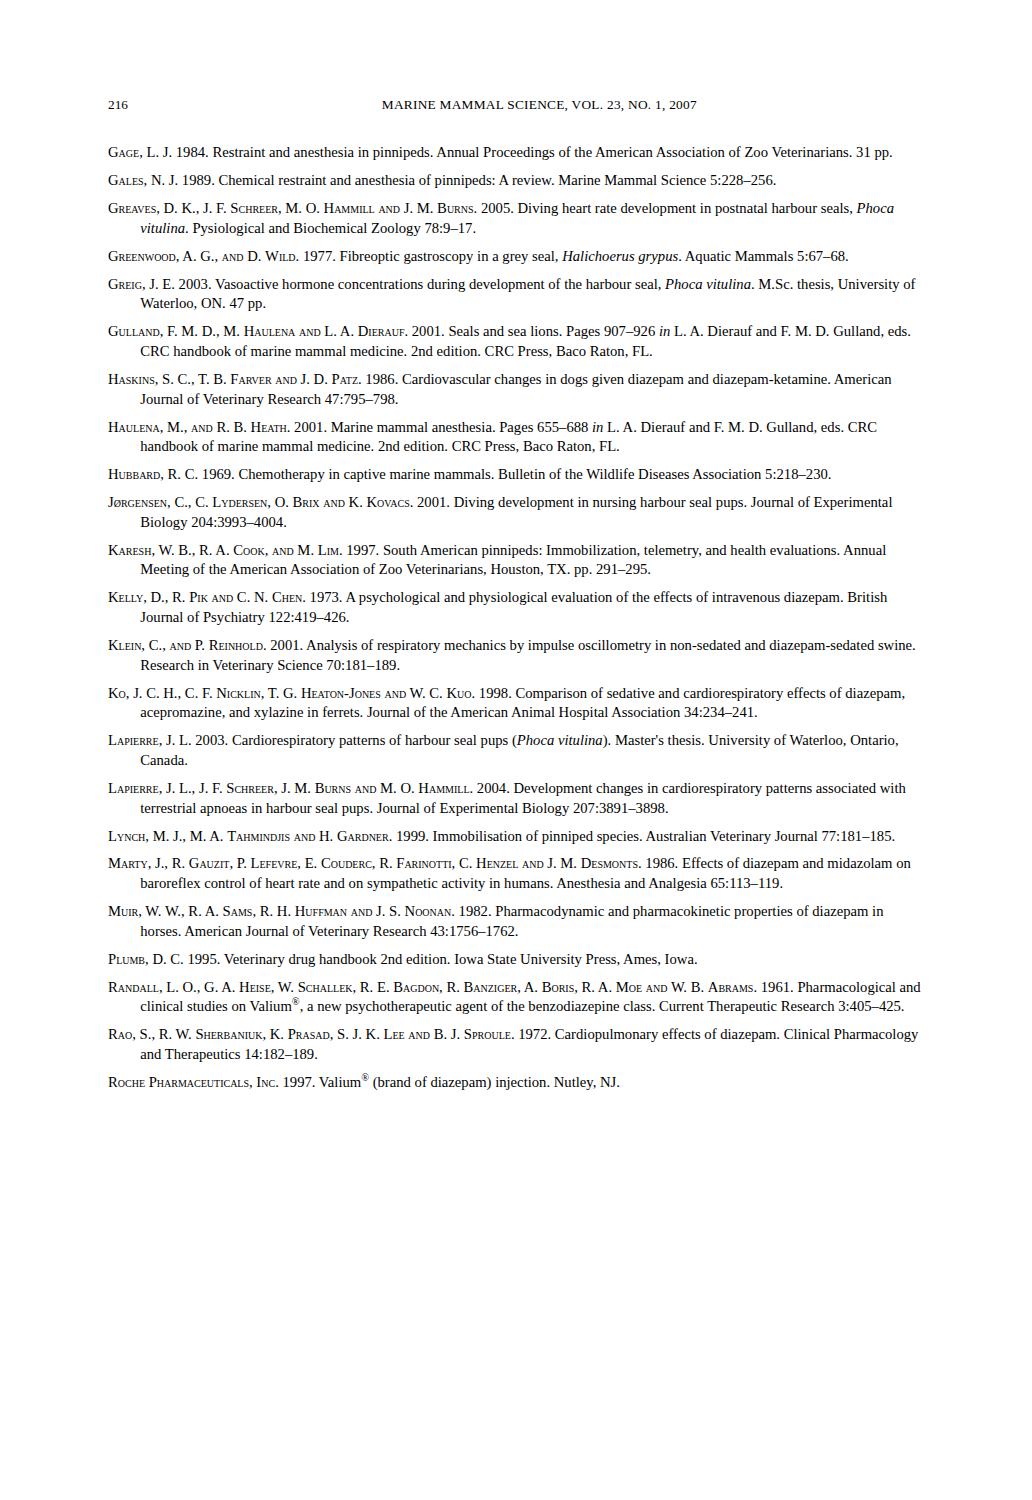216 MARINE MAMMAL SCIENCE, VOL. 23, NO. 1, 2007
Gage, L. J. 1984. Restraint and anesthesia in pinnipeds. Annual Proceedings of the American Association of Zoo Veterinarians. 31 pp.
Gales, N. J. 1989. Chemical restraint and anesthesia of pinnipeds: A review. Marine Mammal Science 5:228–256.
Greaves, D. K., J. F. Schreer, M. O. Hammill and J. M. Burns. 2005. Diving heart rate development in postnatal harbour seals, Phoca vitulina. Pysiological and Biochemical Zoology 78:9–17.
Greenwood, A. G., and D. Wild. 1977. Fibreoptic gastroscopy in a grey seal, Halichoerus grypus. Aquatic Mammals 5:67–68.
Greig, J. E. 2003. Vasoactive hormone concentrations during development of the harbour seal, Phoca vitulina. M.Sc. thesis, University of Waterloo, ON. 47 pp.
Gulland, F. M. D., M. Haulena and L. A. Dierauf. 2001. Seals and sea lions. Pages 907–926 in L. A. Dierauf and F. M. D. Gulland, eds. CRC handbook of marine mammal medicine. 2nd edition. CRC Press, Baco Raton, FL.
Haskins, S. C., T. B. Farver and J. D. Patz. 1986. Cardiovascular changes in dogs given diazepam and diazepam-ketamine. American Journal of Veterinary Research 47:795–798.
Haulena, M., and R. B. Heath. 2001. Marine mammal anesthesia. Pages 655–688 in L. A. Dierauf and F. M. D. Gulland, eds. CRC handbook of marine mammal medicine. 2nd edition. CRC Press, Baco Raton, FL.
Hubbard, R. C. 1969. Chemotherapy in captive marine mammals. Bulletin of the Wildlife Diseases Association 5:218–230.
Jørgensen, C., C. Lydersen, O. Brix and K. Kovacs. 2001. Diving development in nursing harbour seal pups. Journal of Experimental Biology 204:3993–4004.
Karesh, W. B., R. A. Cook, and M. Lim. 1997. South American pinnipeds: Immobilization, telemetry, and health evaluations. Annual Meeting of the American Association of Zoo Veterinarians, Houston, TX. pp. 291–295.
Kelly, D., R. Pik and C. N. Chen. 1973. A psychological and physiological evaluation of the effects of intravenous diazepam. British Journal of Psychiatry 122:419–426.
Klein, C., and P. Reinhold. 2001. Analysis of respiratory mechanics by impulse oscillometry in non-sedated and diazepam-sedated swine. Research in Veterinary Science 70:181–189.
Ko, J. C. H., C. F. Nicklin, T. G. Heaton-Jones and W. C. Kuo. 1998. Comparison of sedative and cardiorespiratory effects of diazepam, acepromazine, and xylazine in ferrets. Journal of the American Animal Hospital Association 34:234–241.
Lapierre, J. L. 2003. Cardiorespiratory patterns of harbour seal pups (Phoca vitulina). Master's thesis. University of Waterloo, Ontario, Canada.
Lapierre, J. L., J. F. Schreer, J. M. Burns and M. O. Hammill. 2004. Development changes in cardiorespiratory patterns associated with terrestrial apnoeas in harbour seal pups. Journal of Experimental Biology 207:3891–3898.
Lynch, M. J., M. A. Tahmindjis and H. Gardner. 1999. Immobilisation of pinniped species. Australian Veterinary Journal 77:181–185.
Marty, J., R. Gauzit, P. Lefevre, E. Couderc, R. Farinotti, C. Henzel and J. M. Desmonts. 1986. Effects of diazepam and midazolam on baroreflex control of heart rate and on sympathetic activity in humans. Anesthesia and Analgesia 65:113–119.
Muir, W. W., R. A. Sams, R. H. Huffman and J. S. Noonan. 1982. Pharmacodynamic and pharmacokinetic properties of diazepam in horses. American Journal of Veterinary Research 43:1756–1762.
Plumb, D. C. 1995. Veterinary drug handbook 2nd edition. Iowa State University Press, Ames, Iowa.
Randall, L. O., G. A. Heise, W. Schallek, R. E. Bagdon, R. Banziger, A. Boris, R. A. Moe and W. B. Abrams. 1961. Pharmacological and clinical studies on Valium®, a new psychotherapeutic agent of the benzodiazepine class. Current Therapeutic Research 3:405–425.
Rao, S., R. W. Sherbaniuk, K. Prasad, S. J. K. Lee and B. J. Sproule. 1972. Cardiopulmonary effects of diazepam. Clinical Pharmacology and Therapeutics 14:182–189.
Roche Pharmaceuticals, Inc. 1997. Valium® (brand of diazepam) injection. Nutley, NJ.